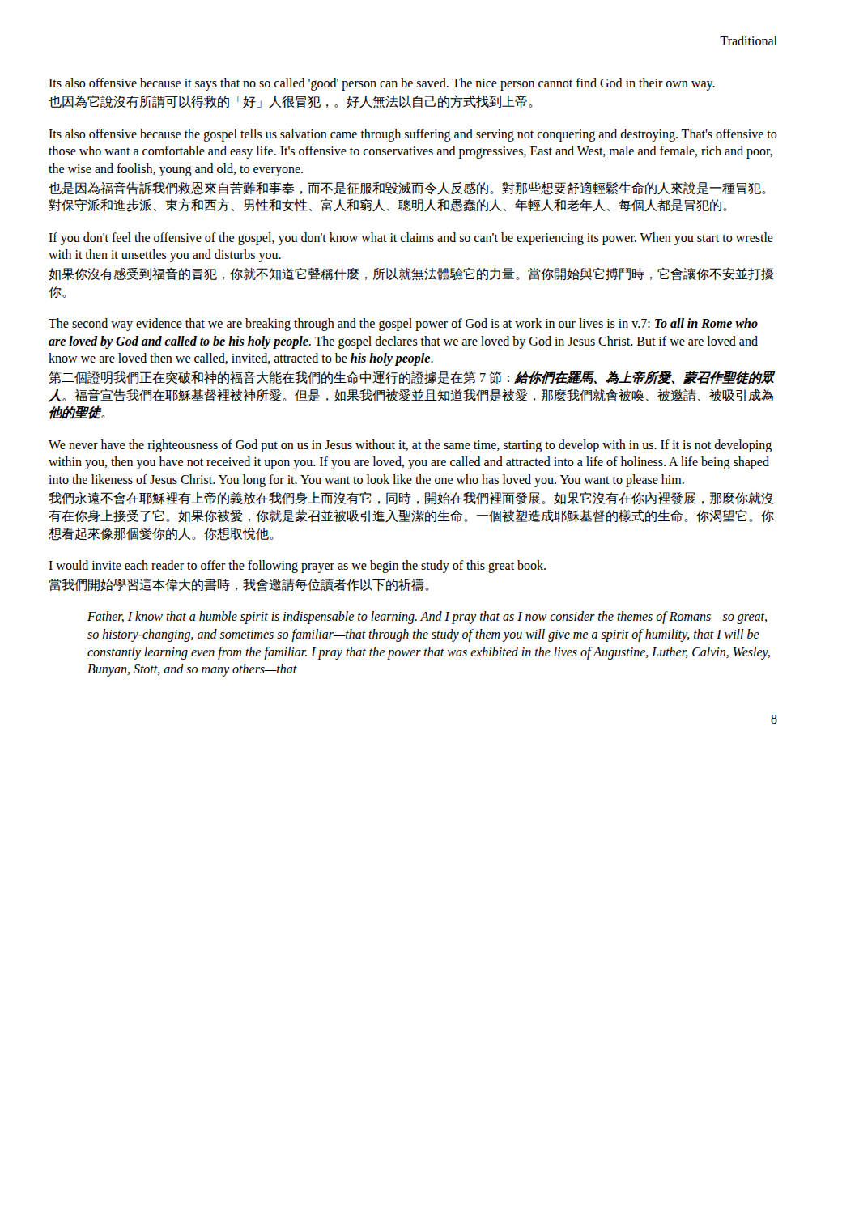Traditional
Its also offensive because it says that no so called 'good' person can be saved. The nice person cannot find God in their own way.
也因為它說沒有所謂可以得救的「好」人很冒犯，。好人無法以自己的方式找到上帝。
Its also offensive because the gospel tells us salvation came through suffering and serving not conquering and destroying. That's offensive to those who want a comfortable and easy life. It's offensive to conservatives and progressives, East and West, male and female, rich and poor, the wise and foolish, young and old, to everyone.
也是因為福音告訴我們救恩來自苦難和事奉，而不是征服和毀滅而令人反感的。對那些想要舒適輕鬆生命的人來說是一種冒犯。對保守派和進步派、東方和西方、男性和女性、富人和窮人、聰明人和愚蠢的人、年輕人和老年人、每個人都是冒犯的。
If you don't feel the offensive of the gospel, you don't know what it claims and so can't be experiencing its power. When you start to wrestle with it then it unsettles you and disturbs you.
如果你沒有感受到福音的冒犯，你就不知道它聲稱什麼，所以就無法體驗它的力量。當你開始與它搏鬥時，它會讓你不安並打擾你。
The second way evidence that we are breaking through and the gospel power of God is at work in our lives is in v.7: To all in Rome who are loved by God and called to be his holy people. The gospel declares that we are loved by God in Jesus Christ. But if we are loved and know we are loved then we called, invited, attracted to be his holy people.
第二個證明我們正在突破和神的福音大能在我們的生命中運行的證據是在第 7 節：給你們在羅馬、為上帝所愛、蒙召作聖徒的眾人。福音宣告我們在耶穌基督裡被神所愛。但是，如果我們被愛並且知道我們是被愛，那麼我們就會被喚、被邀請、被吸引成為他的聖徒。
We never have the righteousness of God put on us in Jesus without it, at the same time, starting to develop with in us. If it is not developing within you, then you have not received it upon you. If you are loved, you are called and attracted into a life of holiness. A life being shaped into the likeness of Jesus Christ. You long for it. You want to look like the one who has loved you. You want to please him.
我們永遠不會在耶穌裡有上帝的義放在我們身上而沒有它，同時，開始在我們裡面發展。如果它沒有在你內裡發展，那麼你就沒有在你身上接受了它。如果你被愛，你就是蒙召並被吸引進入聖潔的生命。一個被塑造成耶穌基督的樣式的生命。你渴望它。你想看起來像那個愛你的人。你想取悅他。
I would invite each reader to offer the following prayer as we begin the study of this great book.
當我們開始學習這本偉大的書時，我會邀請每位讀者作以下的祈禱。
Father, I know that a humble spirit is indispensable to learning. And I pray that as I now consider the themes of Romans—so great, so history-changing, and sometimes so familiar—that through the study of them you will give me a spirit of humility, that I will be constantly learning even from the familiar. I pray that the power that was exhibited in the lives of Augustine, Luther, Calvin, Wesley, Bunyan, Stott, and so many others—that
8